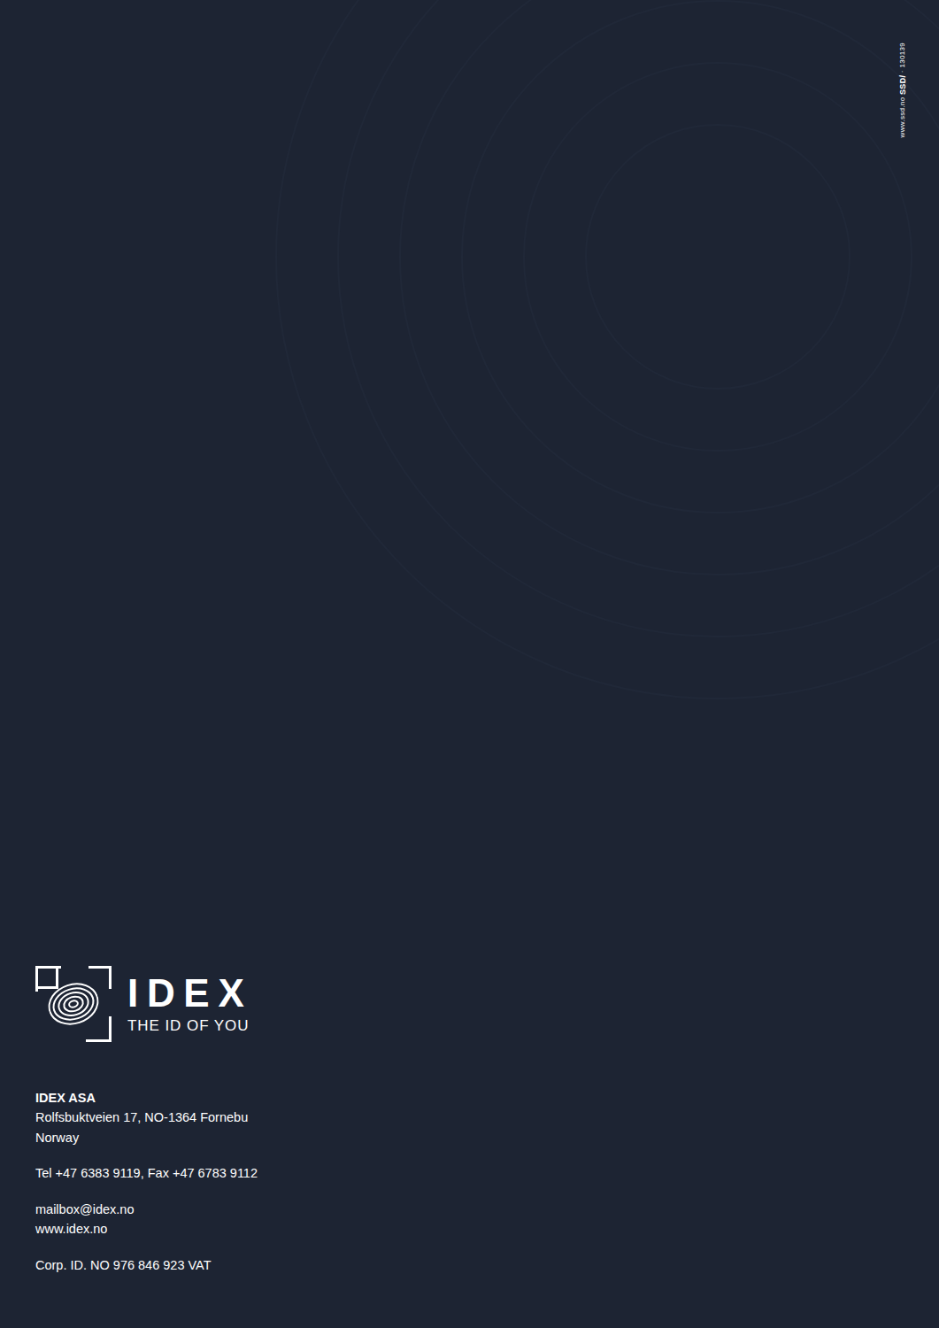www.ssd.no SSD/ · 130139
IDEX THE ID OF YOU
IDEX ASA
Rolfsbuktveien 17, NO-1364 Fornebu
Norway
Tel +47 6383 9119, Fax +47 6783 9112
mailbox@idex.no
www.idex.no
Corp. ID. NO 976 846 923 VAT